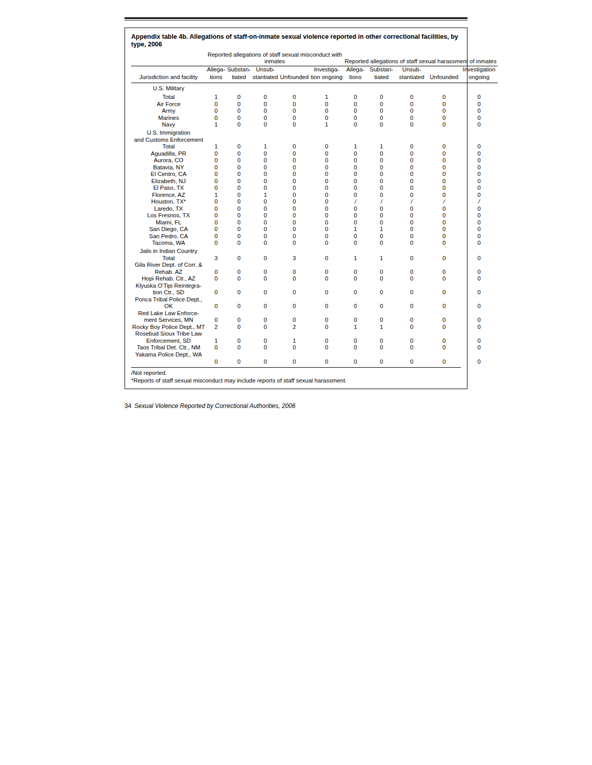Appendix table 4b. Allegations of staff-on-inmate sexual violence reported in other correctional facilities, by type, 2006
| | Reported allegations of staff sexual misconduct with | |
| | inmates | Reported allegations of staff sexual harassment of inmates |
| | Allega- | Substan- | Unsub- | | Investiga- | Allega- | Substan- | Unsub- | | Investigation |
| Jurisdiction and facility | tions | tiated | stantiated | Unfounded | tion ongoing | tions | tiated | stantiated | Unfounded | ongoing |
| U.S. Military | |
| Total | 1 | 0 | 0 | 0 | 1 | 0 | 0 | 0 | 0 | 0 |
| Air Force | 0 | 0 | 0 | 0 | 0 | 0 | 0 | 0 | 0 | 0 |
| Army | 0 | 0 | 0 | 0 | 0 | 0 | 0 | 0 | 0 | 0 |
| Marines | 0 | 0 | 0 | 0 | 0 | 0 | 0 | 0 | 0 | 0 |
| Navy | 1 | 0 | 0 | 0 | 1 | 0 | 0 | 0 | 0 | 0 |
| U.S. Immigration | |
| and Customs Enforcement | |
| Total | 1 | 0 | 1 | 0 | 0 | 1 | 1 | 0 | 0 | 0 |
| Aguadilla, PR | 0 | 0 | 0 | 0 | 0 | 0 | 0 | 0 | 0 | 0 |
| Aurora, CO | 0 | 0 | 0 | 0 | 0 | 0 | 0 | 0 | 0 | 0 |
| Batavia, NY | 0 | 0 | 0 | 0 | 0 | 0 | 0 | 0 | 0 | 0 |
| El Centro, CA | 0 | 0 | 0 | 0 | 0 | 0 | 0 | 0 | 0 | 0 |
| Elizabeth, NJ | 0 | 0 | 0 | 0 | 0 | 0 | 0 | 0 | 0 | 0 |
| El Paso, TX | 0 | 0 | 0 | 0 | 0 | 0 | 0 | 0 | 0 | 0 |
| Florence, AZ | 1 | 0 | 1 | 0 | 0 | 0 | 0 | 0 | 0 | 0 |
| Houston, TX* | 0 | 0 | 0 | 0 | 0 | / | / | / | / | / |
| Laredo, TX | 0 | 0 | 0 | 0 | 0 | 0 | 0 | 0 | 0 | 0 |
| Los Fresnos, TX | 0 | 0 | 0 | 0 | 0 | 0 | 0 | 0 | 0 | 0 |
| Miami, FL | 0 | 0 | 0 | 0 | 0 | 0 | 0 | 0 | 0 | 0 |
| San Diego, CA | 0 | 0 | 0 | 0 | 0 | 1 | 1 | 0 | 0 | 0 |
| San Pedro, CA | 0 | 0 | 0 | 0 | 0 | 0 | 0 | 0 | 0 | 0 |
| Tacoma, WA | 0 | 0 | 0 | 0 | 0 | 0 | 0 | 0 | 0 | 0 |
| Jails in Indian Country | |
| Total | 3 | 0 | 0 | 3 | 0 | 1 | 1 | 0 | 0 | 0 |
| Gila River Dept. of Corr. & | |
| Rehab. AZ | 0 | 0 | 0 | 0 | 0 | 0 | 0 | 0 | 0 | 0 |
| Hopi Rehab. Ctr., AZ | 0 | 0 | 0 | 0 | 0 | 0 | 0 | 0 | 0 | 0 |
| Klyuska O'Tipi Reintegra- | |
| tion Ctr., SD | 0 | 0 | 0 | 0 | 0 | 0 | 0 | 0 | 0 | 0 |
| Ponca Tribal Police Dept., | |
| OK | 0 | 0 | 0 | 0 | 0 | 0 | 0 | 0 | 0 | 0 |
| Red Lake Law Enforce- | |
| ment Services, MN | 0 | 0 | 0 | 0 | 0 | 0 | 0 | 0 | 0 | 0 |
| Rocky Boy Police Dept., MT | 2 | 0 | 0 | 2 | 0 | 1 | 1 | 0 | 0 | 0 |
| Rosebud Sioux Tribe Law | |
| Enforcement, SD | 1 | 0 | 0 | 1 | 0 | 0 | 0 | 0 | 0 | 0 |
| Taos Tribal Det. Ctr., NM | 0 | 0 | 0 | 0 | 0 | 0 | 0 | 0 | 0 | 0 |
| Yakama Police Dept., WA | |
| | 0 | 0 | 0 | 0 | 0 | 0 | 0 | 0 | 0 | 0 |
/Not reported.
*Reports of staff sexual misconduct may include reports of staff sexual harassment.
34 Sexual Violence Reported by Correctional Authorities, 2006